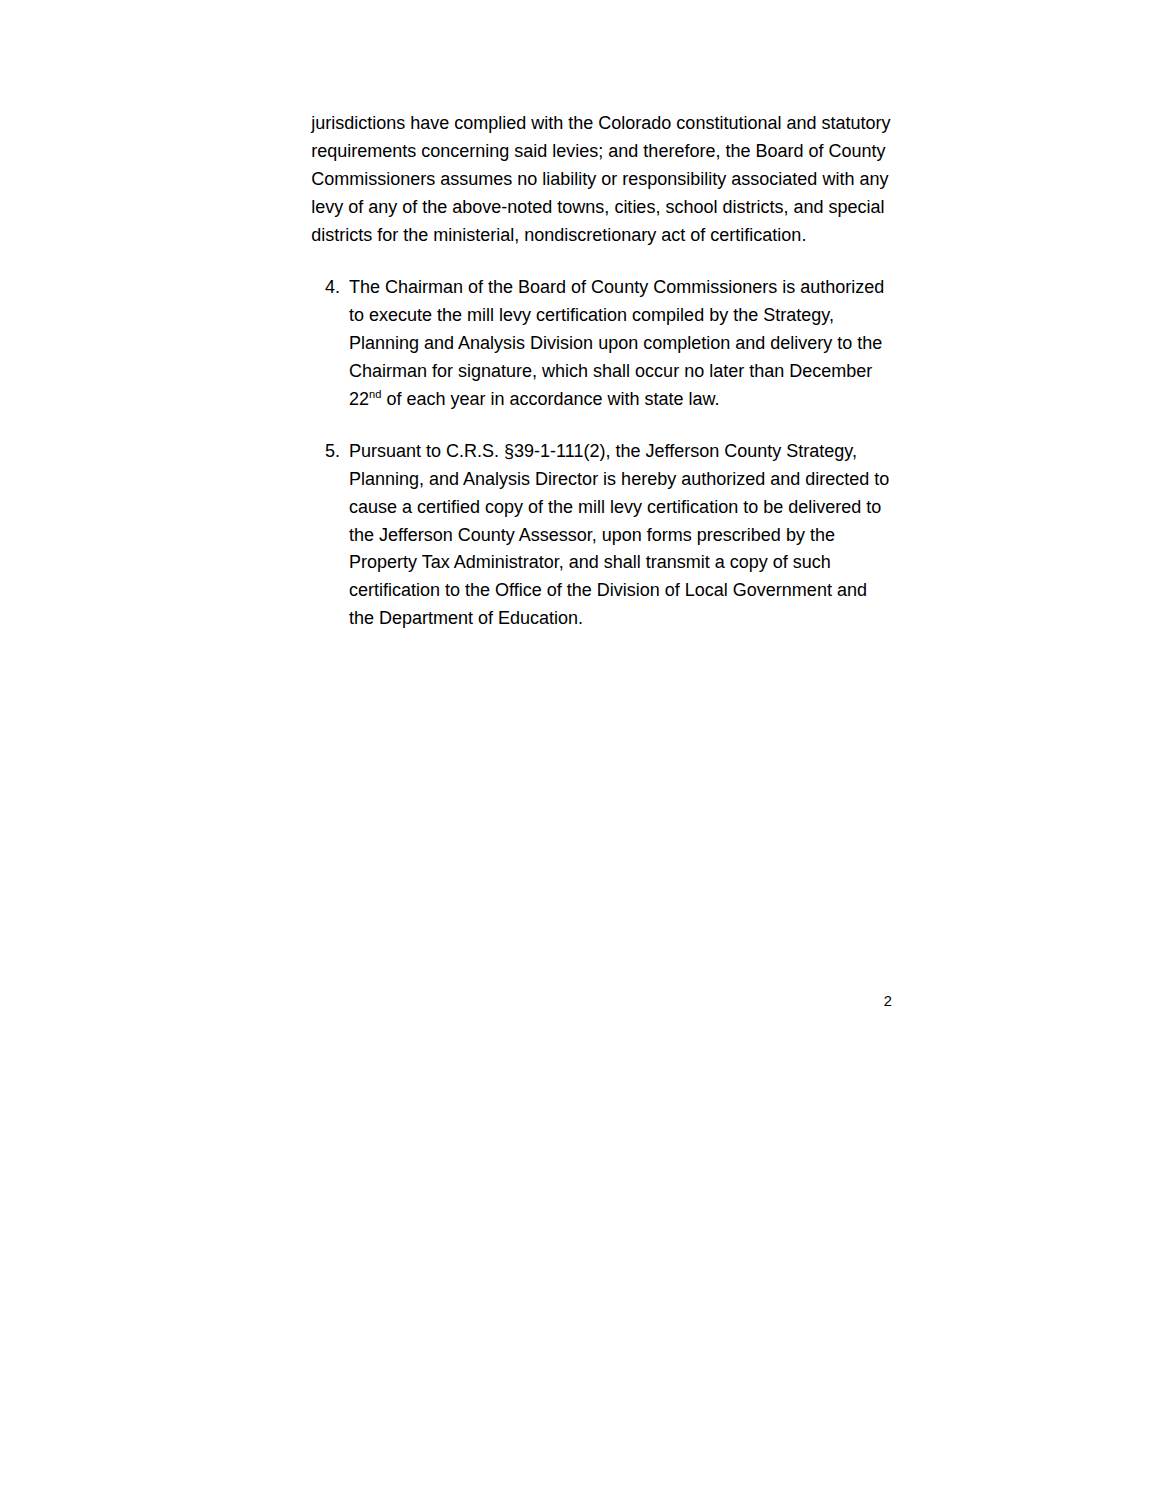jurisdictions have complied with the Colorado constitutional and statutory requirements concerning said levies; and therefore, the Board of County Commissioners assumes no liability or responsibility associated with any levy of any of the above-noted towns, cities, school districts, and special districts for the ministerial, nondiscretionary act of certification.
4. The Chairman of the Board of County Commissioners is authorized to execute the mill levy certification compiled by the Strategy, Planning and Analysis Division upon completion and delivery to the Chairman for signature, which shall occur no later than December 22nd of each year in accordance with state law.
5. Pursuant to C.R.S. §39-1-111(2), the Jefferson County Strategy, Planning, and Analysis Director is hereby authorized and directed to cause a certified copy of the mill levy certification to be delivered to the Jefferson County Assessor, upon forms prescribed by the Property Tax Administrator, and shall transmit a copy of such certification to the Office of the Division of Local Government and the Department of Education.
2